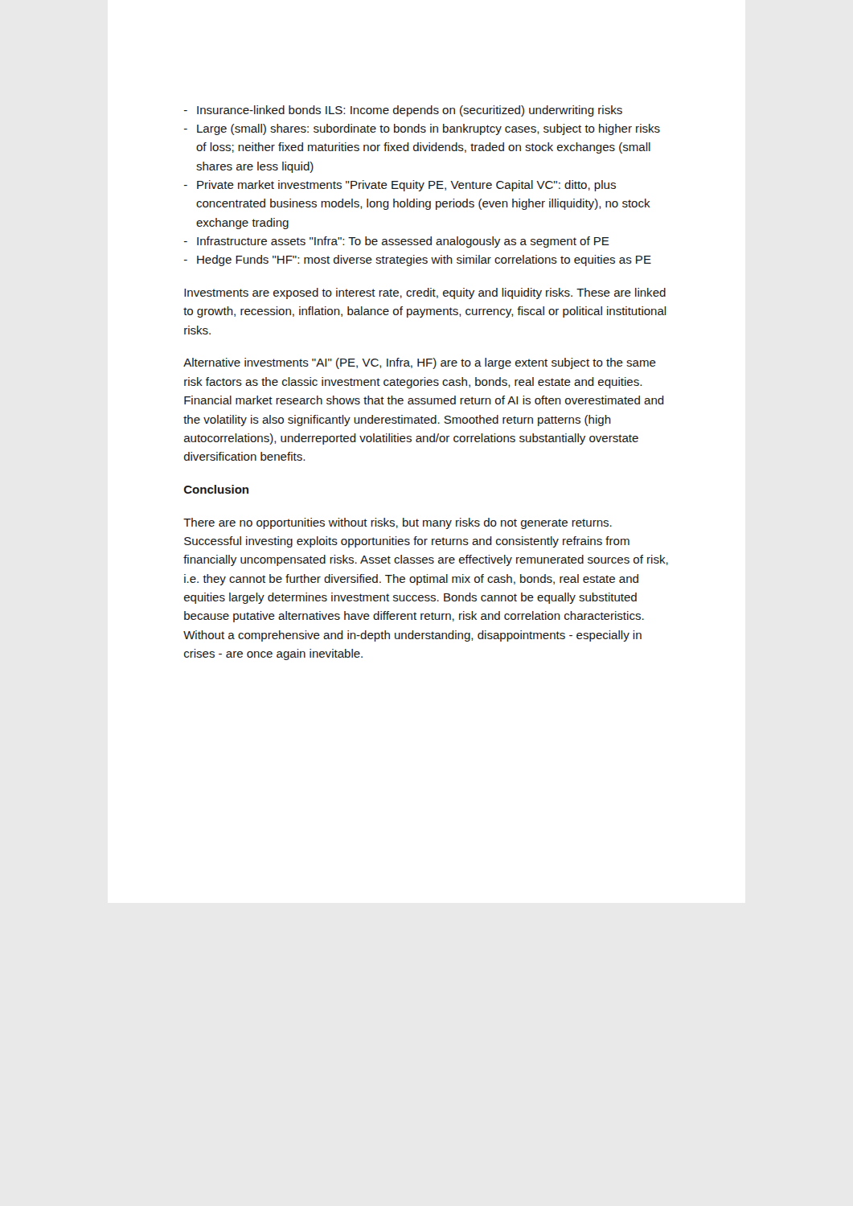Insurance-linked bonds ILS: Income depends on (securitized) underwriting risks
Large (small) shares: subordinate to bonds in bankruptcy cases, subject to higher risks of loss; neither fixed maturities nor fixed dividends, traded on stock exchanges (small shares are less liquid)
Private market investments "Private Equity PE, Venture Capital VC": ditto, plus concentrated business models, long holding periods (even higher illiquidity), no stock exchange trading
Infrastructure assets "Infra": To be assessed analogously as a segment of PE
Hedge Funds "HF": most diverse strategies with similar correlations to equities as PE
Investments are exposed to interest rate, credit, equity and liquidity risks. These are linked to growth, recession, inflation, balance of payments, currency, fiscal or political institutional risks.
Alternative investments "AI" (PE, VC, Infra, HF) are to a large extent subject to the same risk factors as the classic investment categories cash, bonds, real estate and equities. Financial market research shows that the assumed return of AI is often overestimated and the volatility is also significantly underestimated. Smoothed return patterns (high autocorrelations), underreported volatilities and/or correlations substantially overstate diversification benefits.
Conclusion
There are no opportunities without risks, but many risks do not generate returns. Successful investing exploits opportunities for returns and consistently refrains from financially uncompensated risks. Asset classes are effectively remunerated sources of risk, i.e. they cannot be further diversified. The optimal mix of cash, bonds, real estate and equities largely determines investment success. Bonds cannot be equally substituted because putative alternatives have different return, risk and correlation characteristics. Without a comprehensive and in-depth understanding, disappointments - especially in crises - are once again inevitable.